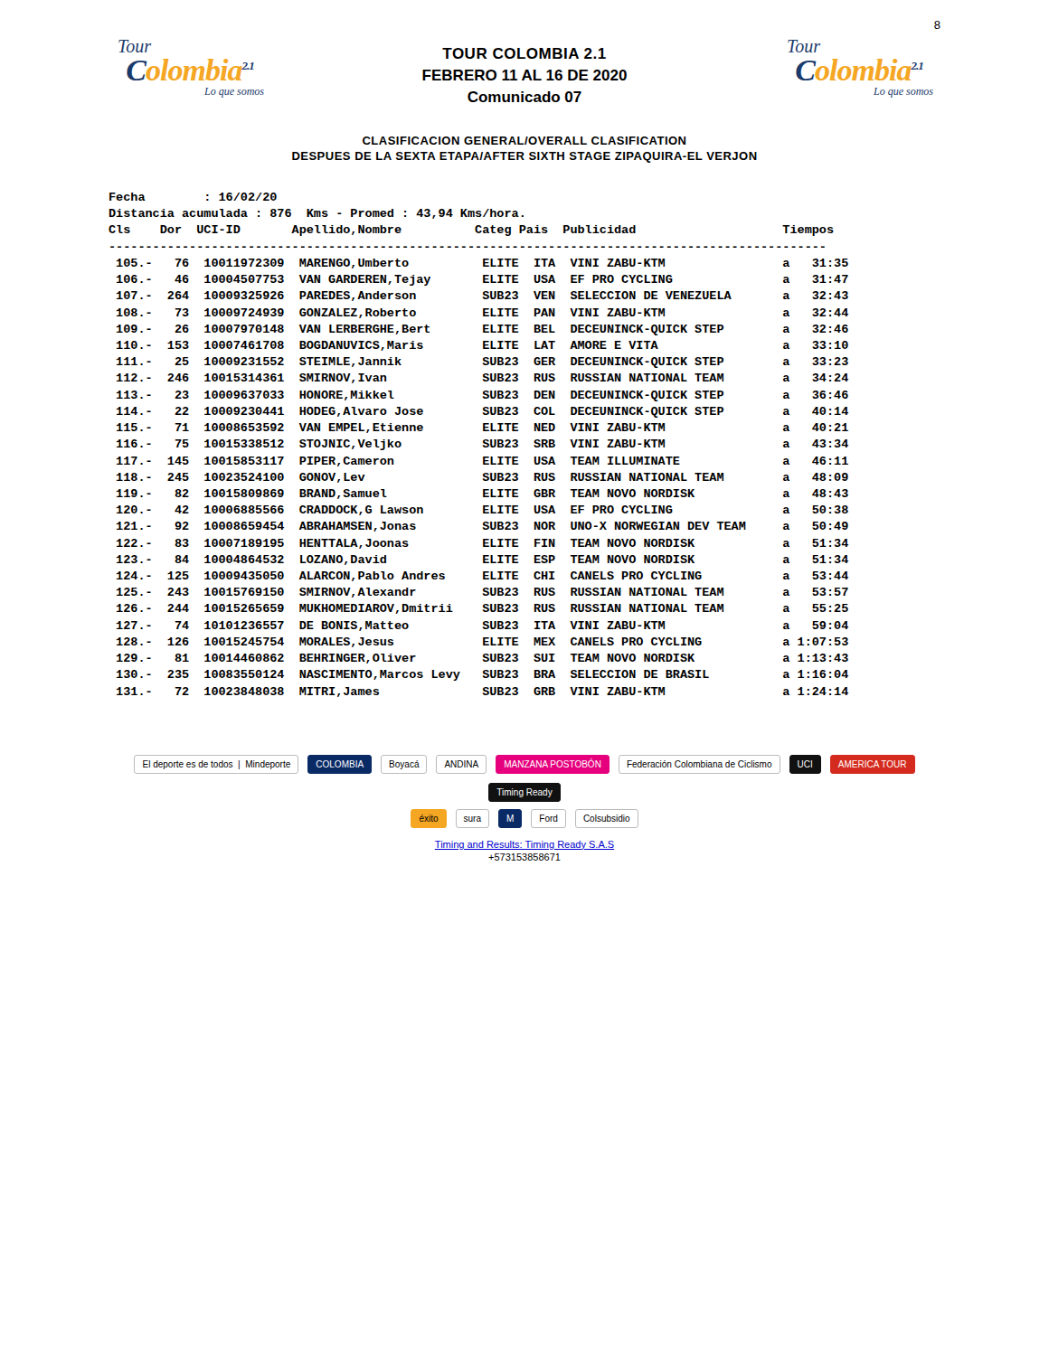8
Tour Colombia2.1 Lo que somos
TOUR COLOMBIA 2.1
FEBRERO 11 AL 16 DE 2020
Comunicado 07
Tour Colombia2.1 Lo que somos
CLASIFICACION GENERAL/OVERALL CLASIFICATION
DESPUES DE LA SEXTA ETAPA/AFTER SIXTH STAGE ZIPAQUIRA-EL VERJON
Fecha        : 16/02/20
Distancia acumulada : 876  Kms - Promed : 43,94 Kms/hora.
Cls    Dor  UCI-ID       Apellido,Nombre          Categ Pais  Publicidad                    Tiempos
--------------------------------------------------------------------------------------------------
 105.-   76  10011972309  MARENGO,Umberto          ELITE  ITA  VINI ZABU-KTM                a   31:35
 106.-   46  10004507753  VAN GARDEREN,Tejay       ELITE  USA  EF PRO CYCLING               a   31:47
 107.-  264  10009325926  PAREDES,Anderson         SUB23  VEN  SELECCION DE VENEZUELA       a   32:43
 108.-   73  10009724939  GONZALEZ,Roberto         ELITE  PAN  VINI ZABU-KTM                a   32:44
 109.-   26  10007970148  VAN LERBERGHE,Bert       ELITE  BEL  DECEUNINCK-QUICK STEP        a   32:46
 110.-  153  10007461708  BOGDANUVICS,Maris        ELITE  LAT  AMORE E VITA                 a   33:10
 111.-   25  10009231552  STEIMLE,Jannik           SUB23  GER  DECEUNINCK-QUICK STEP        a   33:23
 112.-  246  10015314361  SMIRNOV,Ivan             SUB23  RUS  RUSSIAN NATIONAL TEAM        a   34:24
 113.-   23  10009637033  HONORE,Mikkel            SUB23  DEN  DECEUNINCK-QUICK STEP        a   36:46
 114.-   22  10009230441  HODEG,Alvaro Jose        SUB23  COL  DECEUNINCK-QUICK STEP        a   40:14
 115.-   71  10008653592  VAN EMPEL,Etienne        ELITE  NED  VINI ZABU-KTM                a   40:21
 116.-   75  10015338512  STOJNIC,Veljko           SUB23  SRB  VINI ZABU-KTM                a   43:34
 117.-  145  10015853117  PIPER,Cameron            ELITE  USA  TEAM ILLUMINATE              a   46:11
 118.-  245  10023524100  GONOV,Lev                SUB23  RUS  RUSSIAN NATIONAL TEAM        a   48:09
 119.-   82  10015809869  BRAND,Samuel             ELITE  GBR  TEAM NOVO NORDISK            a   48:43
 120.-   42  10006885566  CRADDOCK,G Lawson        ELITE  USA  EF PRO CYCLING               a   50:38
 121.-   92  10008659454  ABRAHAMSEN,Jonas         SUB23  NOR  UNO-X NORWEGIAN DEV TEAM     a   50:49
 122.-   83  10007189195  HENTTALA,Joonas          ELITE  FIN  TEAM NOVO NORDISK            a   51:34
 123.-   84  10004864532  LOZANO,David             ELITE  ESP  TEAM NOVO NORDISK            a   51:34
 124.-  125  10009435050  ALARCON,Pablo Andres     ELITE  CHI  CANELS PRO CYCLING           a   53:44
 125.-  243  10015769150  SMIRNOV,Alexandr         SUB23  RUS  RUSSIAN NATIONAL TEAM        a   53:57
 126.-  244  10015265659  MUKHOMEDIAROV,Dmitrii    SUB23  RUS  RUSSIAN NATIONAL TEAM        a   55:25
 127.-   74  10101236557  DE BONIS,Matteo          SUB23  ITA  VINI ZABU-KTM                a   59:04
 128.-  126  10015245754  MORALES,Jesus            ELITE  MEX  CANELS PRO CYCLING           a 1:07:53
 129.-   81  10014460862  BEHRINGER,Oliver         SUB23  SUI  TEAM NOVO NORDISK            a 1:13:43
 130.-  235  10083550124  NASCIMENTO,Marcos Levy   SUB23  BRA  SELECCION DE BRASIL          a 1:16:04
 131.-   72  10023848038  MITRI,James              SUB23  GRB  VINI ZABU-KTM                a 1:24:14
El deporte es de todos | Mindeporte COLOMBIA Boyacá ANDINA MANZANA POSTOBÓN Federación Colombiana de Ciclismo UCI AMERICA TOUR Timing Ready
éxito sura M Ford Colsubsidio
Timing and Results: Timing Ready S.A.S
+573153858671